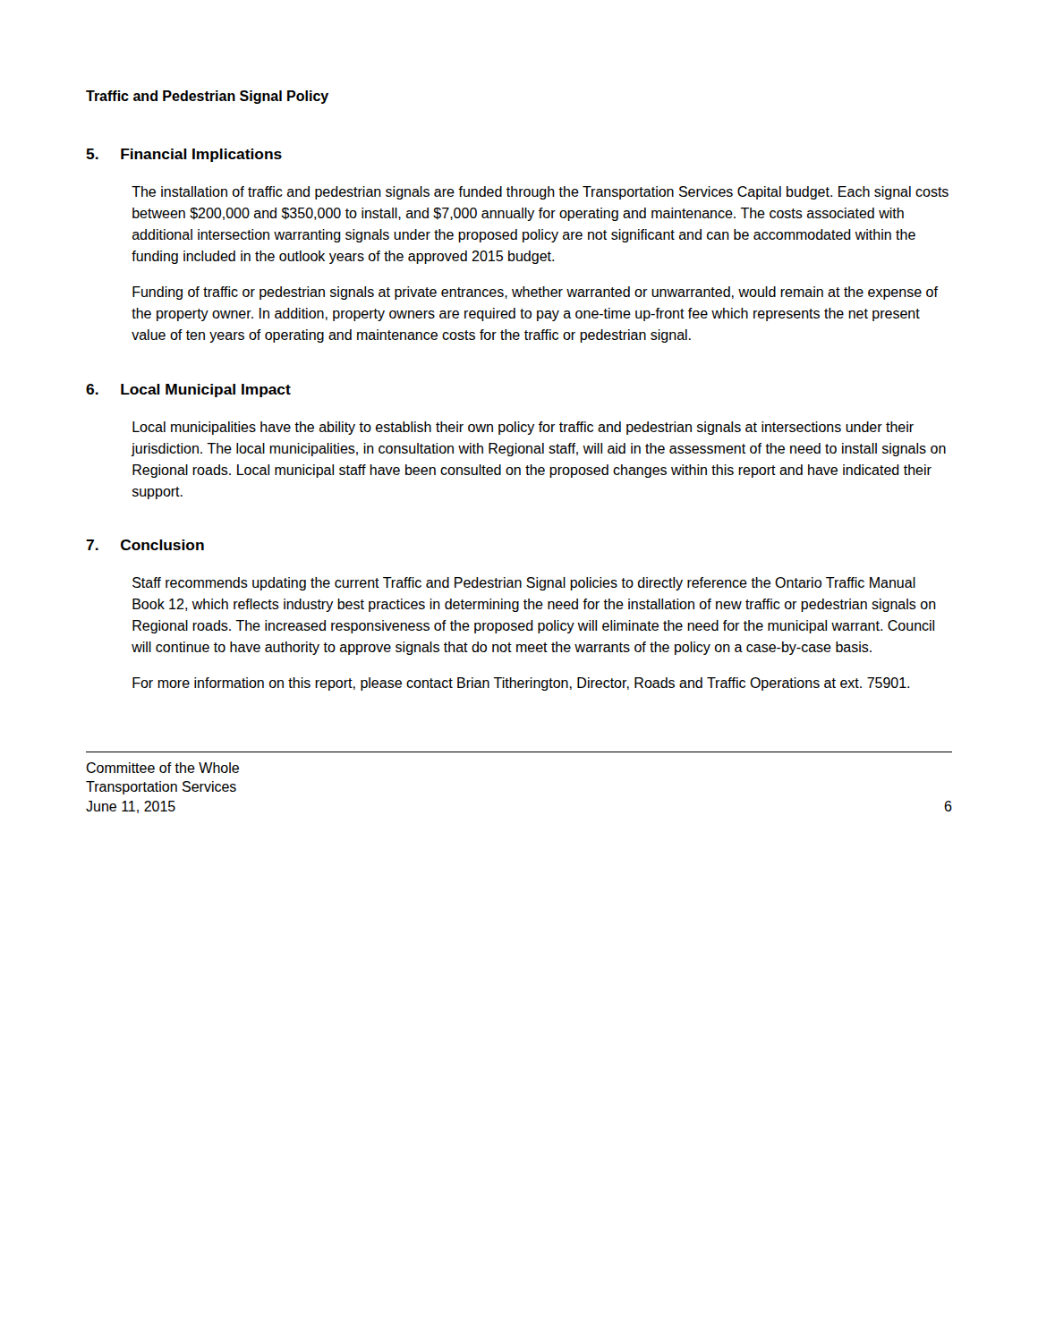Traffic and Pedestrian Signal Policy
5. Financial Implications
The installation of traffic and pedestrian signals are funded through the Transportation Services Capital budget. Each signal costs between $200,000 and $350,000 to install, and $7,000 annually for operating and maintenance. The costs associated with additional intersection warranting signals under the proposed policy are not significant and can be accommodated within the funding included in the outlook years of the approved 2015 budget.
Funding of traffic or pedestrian signals at private entrances, whether warranted or unwarranted, would remain at the expense of the property owner. In addition, property owners are required to pay a one-time up-front fee which represents the net present value of ten years of operating and maintenance costs for the traffic or pedestrian signal.
6. Local Municipal Impact
Local municipalities have the ability to establish their own policy for traffic and pedestrian signals at intersections under their jurisdiction. The local municipalities, in consultation with Regional staff, will aid in the assessment of the need to install signals on Regional roads. Local municipal staff have been consulted on the proposed changes within this report and have indicated their support.
7. Conclusion
Staff recommends updating the current Traffic and Pedestrian Signal policies to directly reference the Ontario Traffic Manual Book 12, which reflects industry best practices in determining the need for the installation of new traffic or pedestrian signals on Regional roads. The increased responsiveness of the proposed policy will eliminate the need for the municipal warrant. Council will continue to have authority to approve signals that do not meet the warrants of the policy on a case-by-case basis.
For more information on this report, please contact Brian Titherington, Director, Roads and Traffic Operations at ext. 75901.
Committee of the Whole
Transportation Services
June 11, 2015 6